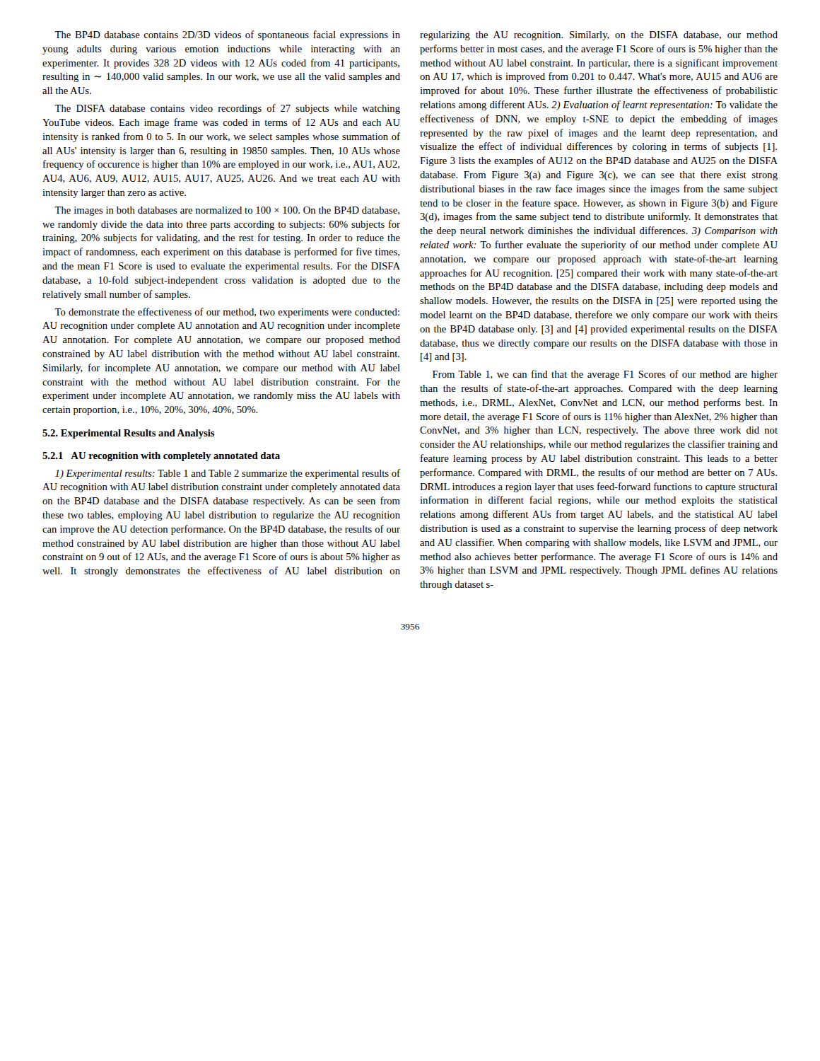The BP4D database contains 2D/3D videos of spontaneous facial expressions in young adults during various emotion inductions while interacting with an experimenter. It provides 328 2D videos with 12 AUs coded from 41 participants, resulting in ∼ 140,000 valid samples. In our work, we use all the valid samples and all the AUs.
The DISFA database contains video recordings of 27 subjects while watching YouTube videos. Each image frame was coded in terms of 12 AUs and each AU intensity is ranked from 0 to 5. In our work, we select samples whose summation of all AUs' intensity is larger than 6, resulting in 19850 samples. Then, 10 AUs whose frequency of occurence is higher than 10% are employed in our work, i.e., AU1, AU2, AU4, AU6, AU9, AU12, AU15, AU17, AU25, AU26. And we treat each AU with intensity larger than zero as active.
The images in both databases are normalized to 100 × 100. On the BP4D database, we randomly divide the data into three parts according to subjects: 60% subjects for training, 20% subjects for validating, and the rest for testing. In order to reduce the impact of randomness, each experiment on this database is performed for five times, and the mean F1 Score is used to evaluate the experimental results. For the DISFA database, a 10-fold subject-independent cross validation is adopted due to the relatively small number of samples.
To demonstrate the effectiveness of our method, two experiments were conducted: AU recognition under complete AU annotation and AU recognition under incomplete AU annotation. For complete AU annotation, we compare our proposed method constrained by AU label distribution with the method without AU label constraint. Similarly, for incomplete AU annotation, we compare our method with AU label constraint with the method without AU label distribution constraint. For the experiment under incomplete AU annotation, we randomly miss the AU labels with certain proportion, i.e., 10%, 20%, 30%, 40%, 50%.
5.2. Experimental Results and Analysis
5.2.1 AU recognition with completely annotated data
1) Experimental results: Table 1 and Table 2 summarize the experimental results of AU recognition with AU label distribution constraint under completely annotated data on the BP4D database and the DISFA database respectively. As can be seen from these two tables, employing AU label distribution to regularize the AU recognition can improve the AU detection performance. On the BP4D database, the results of our method constrained by AU label distribution are higher than those without AU label constraint on 9 out of 12 AUs, and the average F1 Score of ours is about 5% higher as well. It strongly demonstrates the effectiveness of AU label distribution on regularizing the AU recognition. Similarly, on the DISFA database, our method performs better in most cases, and the average F1 Score of ours is 5% higher than the method without AU label constraint. In particular, there is a significant improvement on AU 17, which is improved from 0.201 to 0.447. What's more, AU15 and AU6 are improved for about 10%. These further illustrate the effectiveness of probabilistic relations among different AUs. 2) Evaluation of learnt representation: To validate the effectiveness of DNN, we employ t-SNE to depict the embedding of images represented by the raw pixel of images and the learnt deep representation, and visualize the effect of individual differences by coloring in terms of subjects [1]. Figure 3 lists the examples of AU12 on the BP4D database and AU25 on the DISFA database. From Figure 3(a) and Figure 3(c), we can see that there exist strong distributional biases in the raw face images since the images from the same subject tend to be closer in the feature space. However, as shown in Figure 3(b) and Figure 3(d), images from the same subject tend to distribute uniformly. It demonstrates that the deep neural network diminishes the individual differences. 3) Comparison with related work: To further evaluate the superiority of our method under complete AU annotation, we compare our proposed approach with state-of-the-art learning approaches for AU recognition. [25] compared their work with many state-of-the-art methods on the BP4D database and the DISFA database, including deep models and shallow models. However, the results on the DISFA in [25] were reported using the model learnt on the BP4D database, therefore we only compare our work with theirs on the BP4D database only. [3] and [4] provided experimental results on the DISFA database, thus we directly compare our results on the DISFA database with those in [4] and [3].
From Table 1, we can find that the average F1 Scores of our method are higher than the results of state-of-the-art approaches. Compared with the deep learning methods, i.e., DRML, AlexNet, ConvNet and LCN, our method performs best. In more detail, the average F1 Score of ours is 11% higher than AlexNet, 2% higher than ConvNet, and 3% higher than LCN, respectively. The above three work did not consider the AU relationships, while our method regularizes the classifier training and feature learning process by AU label distribution constraint. This leads to a better performance. Compared with DRML, the results of our method are better on 7 AUs. DRML introduces a region layer that uses feed-forward functions to capture structural information in different facial regions, while our method exploits the statistical relations among different AUs from target AU labels, and the statistical AU label distribution is used as a constraint to supervise the learning process of deep network and AU classifier. When comparing with shallow models, like LSVM and JPML, our method also achieves better performance. The average F1 Score of ours is 14% and 3% higher than LSVM and JPML respectively. Though JPML defines AU relations through dataset s-
3956